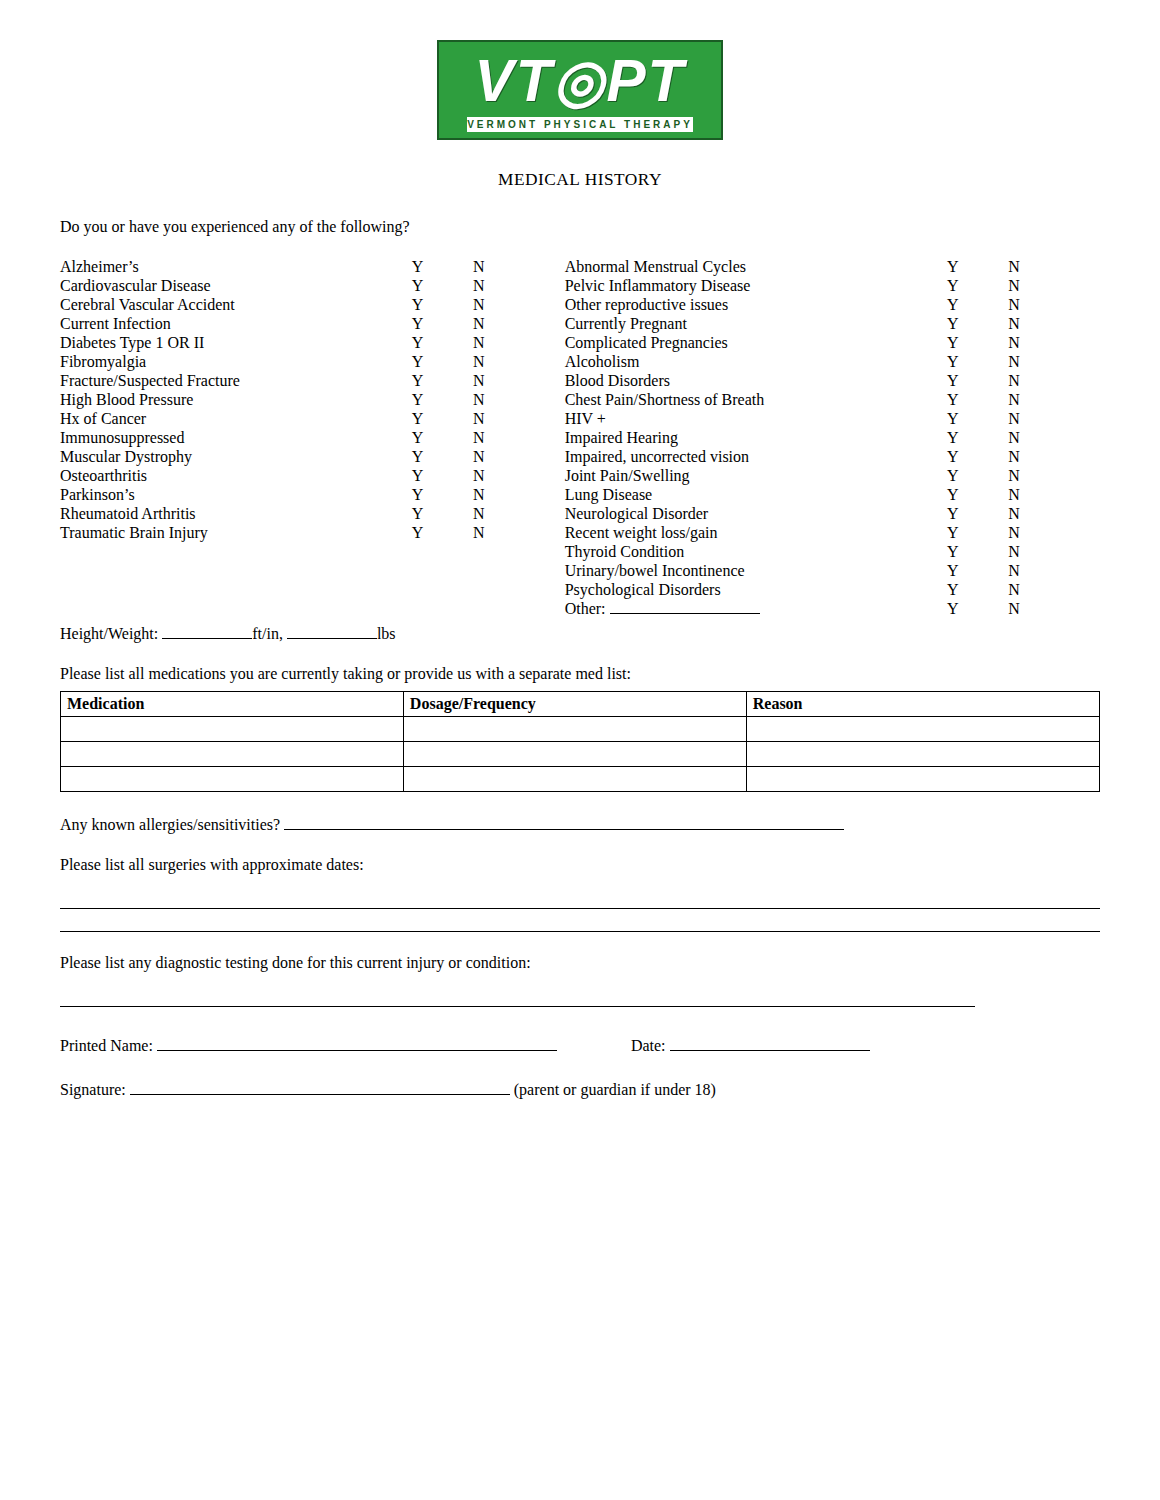VT◎PT
VERMONT PHYSICAL THERAPY
MEDICAL HISTORY
Do you or have you experienced any of the following?
| Alzheimer’s | Y | N | Abnormal Menstrual Cycles | Y | N |
| Cardiovascular Disease | Y | N | Pelvic Inflammatory Disease | Y | N |
| Cerebral Vascular Accident | Y | N | Other reproductive issues | Y | N |
| Current Infection | Y | N | Currently Pregnant | Y | N |
| Diabetes Type 1 OR II | Y | N | Complicated Pregnancies | Y | N |
| Fibromyalgia | Y | N | Alcoholism | Y | N |
| Fracture/Suspected Fracture | Y | N | Blood Disorders | Y | N |
| High Blood Pressure | Y | N | Chest Pain/Shortness of Breath | Y | N |
| Hx of Cancer | Y | N | HIV + | Y | N |
| Immunosuppressed | Y | N | Impaired Hearing | Y | N |
| Muscular Dystrophy | Y | N | Impaired, uncorrected vision | Y | N |
| Osteoarthritis | Y | N | Joint Pain/Swelling | Y | N |
| Parkinson’s | Y | N | Lung Disease | Y | N |
| Rheumatoid Arthritis | Y | N | Neurological Disorder | Y | N |
| Traumatic Brain Injury | Y | N | Recent weight loss/gain | Y | N |
| | | | Thyroid Condition | Y | N |
| | | | Urinary/bowel Incontinence | Y | N |
| | | | Psychological Disorders | Y | N |
| | | | Other: | Y | N |
Height/Weight: ft/in, lbs
Please list all medications you are currently taking or provide us with a separate med list:
| Medication | Dosage/Frequency | Reason |
| --- | --- | --- |
Any known allergies/sensitivities?
Please list all surgeries with approximate dates:
Please list any diagnostic testing done for this current injury or condition:
Printed Name: Date:
Signature: (parent or guardian if under 18)